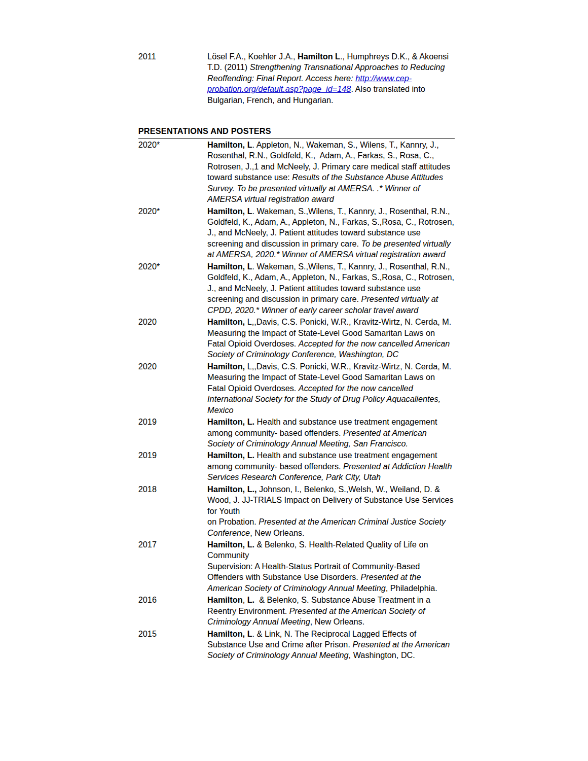2011
Lösel F.A., Koehler J.A., Hamilton L., Humphreys D.K., & Akoensi T.D. (2011) Strengthening Transnational Approaches to Reducing Reoffending: Final Report. Access here: http://www.cep-probation.org/default.asp?page_id=148. Also translated into Bulgarian, French, and Hungarian.
PRESENTATIONS AND POSTERS
2020*
Hamilton, L. Appleton, N., Wakeman, S., Wilens, T., Kannry, J., Rosenthal, R.N., Goldfeld, K., Adam, A., Farkas, S., Rosa, C., Rotrosen, J.,1 and McNeely, J. Primary care medical staff attitudes toward substance use: Results of the Substance Abuse Attitudes Survey. To be presented virtually at AMERSA. .* Winner of AMERSA virtual registration award
2020*
Hamilton, L. Wakeman, S.,Wilens, T., Kannry, J., Rosenthal, R.N., Goldfeld, K., Adam, A., Appleton, N., Farkas, S.,Rosa, C., Rotrosen, J., and McNeely, J. Patient attitudes toward substance use screening and discussion in primary care. To be presented virtually at AMERSA, 2020.* Winner of AMERSA virtual registration award
2020*
Hamilton, L. Wakeman, S.,Wilens, T., Kannry, J., Rosenthal, R.N., Goldfeld, K., Adam, A., Appleton, N., Farkas, S.,Rosa, C., Rotrosen, J., and McNeely, J. Patient attitudes toward substance use screening and discussion in primary care. Presented virtually at CPDD, 2020.* Winner of early career scholar travel award
2020
Hamilton, L,,Davis, C.S. Ponicki, W.R., Kravitz-Wirtz, N. Cerda, M. Measuring the Impact of State-Level Good Samaritan Laws on Fatal Opioid Overdoses. Accepted for the now cancelled American Society of Criminology Conference, Washington, DC
2020
Hamilton, L,,Davis, C.S. Ponicki, W.R., Kravitz-Wirtz, N. Cerda, M. Measuring the Impact of State-Level Good Samaritan Laws on Fatal Opioid Overdoses. Accepted for the now cancelled International Society for the Study of Drug Policy Aquacalientes, Mexico
2019
Hamilton, L. Health and substance use treatment engagement among community- based offenders. Presented at American Society of Criminology Annual Meeting, San Francisco.
2019
Hamilton, L. Health and substance use treatment engagement among community- based offenders. Presented at Addiction Health Services Research Conference, Park City, Utah
2018
Hamilton, L., Johnson, I., Belenko, S.,Welsh, W., Weiland, D. & Wood, J. JJ-TRIALS Impact on Delivery of Substance Use Services for Youth
on Probation. Presented at the American Criminal Justice Society Conference, New Orleans.
2017
Hamilton, L. & Belenko, S. Health-Related Quality of Life on Community
Supervision: A Health-Status Portrait of Community-Based
Offenders with Substance Use Disorders. Presented at the American Society of Criminology Annual Meeting, Philadelphia.
2016
Hamilton, L. & Belenko, S. Substance Abuse Treatment in a Reentry Environment. Presented at the American Society of Criminology Annual Meeting, New Orleans.
2015
Hamilton, L. & Link, N. The Reciprocal Lagged Effects of Substance Use and Crime after Prison. Presented at the American Society of Criminology Annual Meeting, Washington, DC.